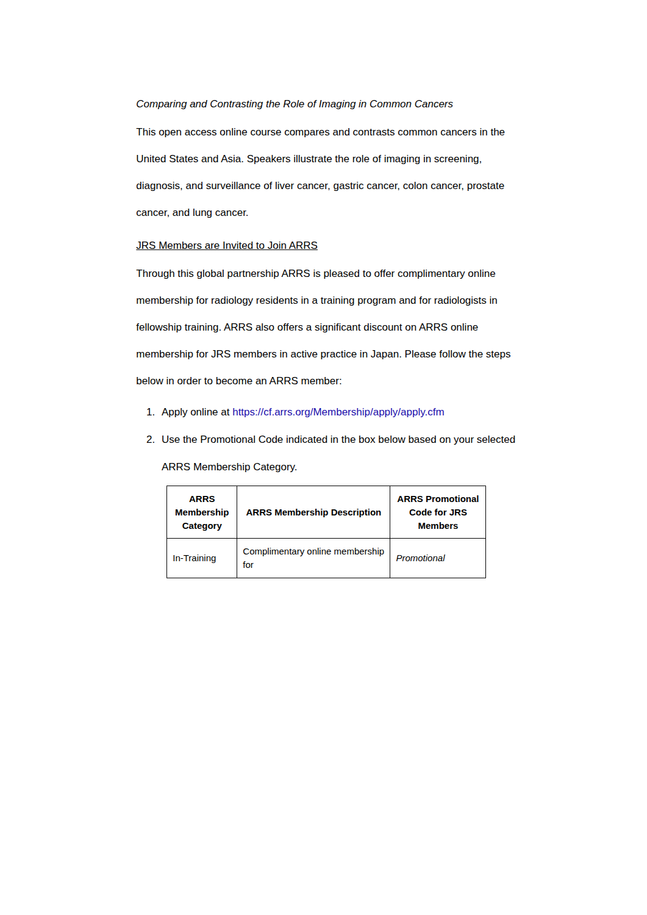Comparing and Contrasting the Role of Imaging in Common Cancers
This open access online course compares and contrasts common cancers in the United States and Asia. Speakers illustrate the role of imaging in screening, diagnosis, and surveillance of liver cancer, gastric cancer, colon cancer, prostate cancer, and lung cancer.
JRS Members are Invited to Join ARRS
Through this global partnership ARRS is pleased to offer complimentary online membership for radiology residents in a training program and for radiologists in fellowship training. ARRS also offers a significant discount on ARRS online membership for JRS members in active practice in Japan. Please follow the steps below in order to become an ARRS member:
Apply online at https://cf.arrs.org/Membership/apply/apply.cfm
Use the Promotional Code indicated in the box below based on your selected ARRS Membership Category.
| ARRS Membership Category | ARRS Membership Description | ARRS Promotional Code for JRS Members |
| --- | --- | --- |
| In-Training | Complimentary online membership for | Promotional |